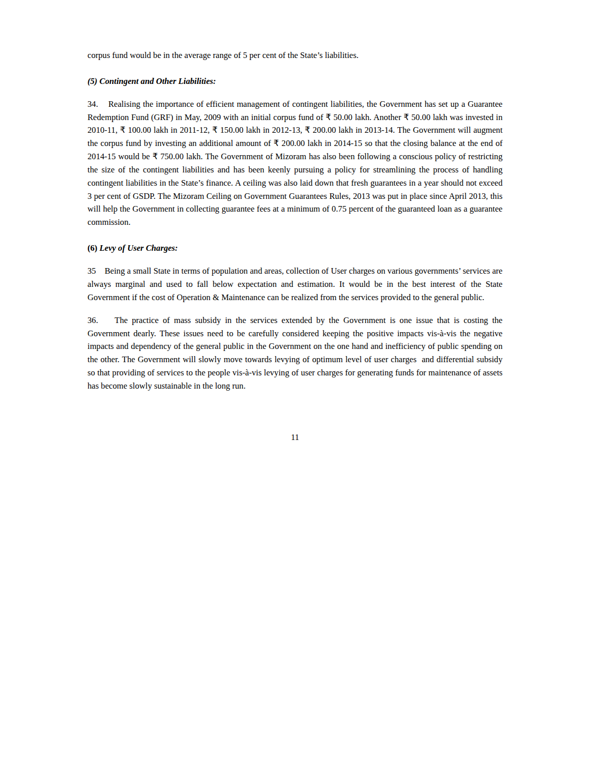corpus fund would be in the average range of 5 per cent of the State’s liabilities.
(5) Contingent and Other Liabilities:
34. Realising the importance of efficient management of contingent liabilities, the Government has set up a Guarantee Redemption Fund (GRF) in May, 2009 with an initial corpus fund of ₹ 50.00 lakh. Another ₹ 50.00 lakh was invested in 2010-11, ₹ 100.00 lakh in 2011-12, ₹ 150.00 lakh in 2012-13, ₹ 200.00 lakh in 2013-14. The Government will augment the corpus fund by investing an additional amount of ₹ 200.00 lakh in 2014-15 so that the closing balance at the end of 2014-15 would be ₹ 750.00 lakh. The Government of Mizoram has also been following a conscious policy of restricting the size of the contingent liabilities and has been keenly pursuing a policy for streamlining the process of handling contingent liabilities in the State’s finance. A ceiling was also laid down that fresh guarantees in a year should not exceed 3 per cent of GSDP. The Mizoram Ceiling on Government Guarantees Rules, 2013 was put in place since April 2013, this will help the Government in collecting guarantee fees at a minimum of 0.75 percent of the guaranteed loan as a guarantee commission.
(6) Levy of User Charges:
35 Being a small State in terms of population and areas, collection of User charges on various governments’ services are always marginal and used to fall below expectation and estimation. It would be in the best interest of the State Government if the cost of Operation & Maintenance can be realized from the services provided to the general public.
36. The practice of mass subsidy in the services extended by the Government is one issue that is costing the Government dearly. These issues need to be carefully considered keeping the positive impacts vis-à-vis the negative impacts and dependency of the general public in the Government on the one hand and inefficiency of public spending on the other. The Government will slowly move towards levying of optimum level of user charges and differential subsidy so that providing of services to the people vis-à-vis levying of user charges for generating funds for maintenance of assets has become slowly sustainable in the long run.
11